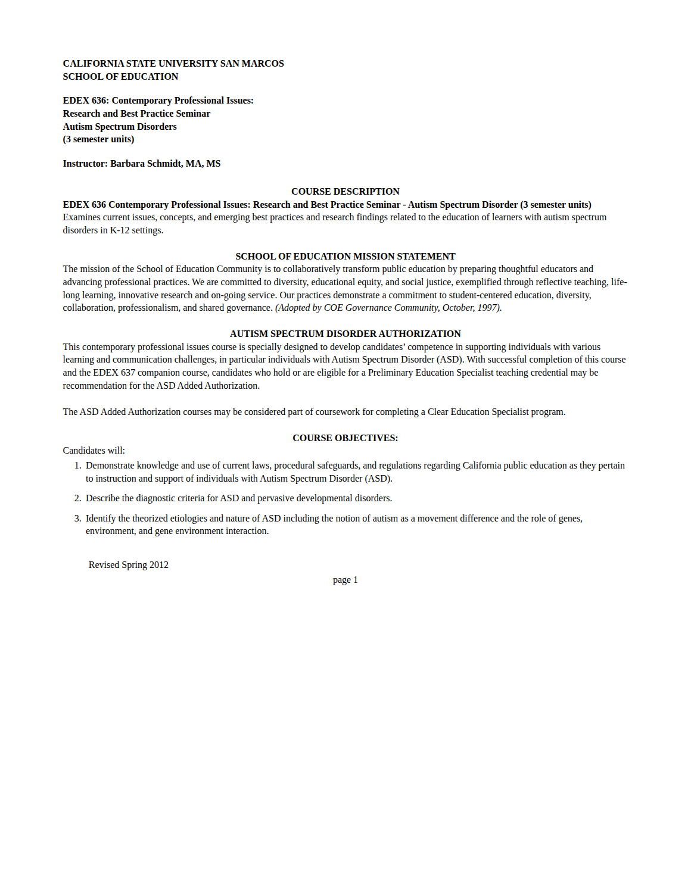CALIFORNIA STATE UNIVERSITY SAN MARCOS
SCHOOL OF EDUCATION
EDEX 636: Contemporary Professional Issues:
Research and Best Practice Seminar
Autism Spectrum Disorders
(3 semester units)
Instructor: Barbara Schmidt, MA, MS
Course Description
EDEX 636 Contemporary Professional Issues: Research and Best Practice Seminar - Autism Spectrum Disorder (3 semester units)
Examines current issues, concepts, and emerging best practices and research findings related to the education of learners with autism spectrum disorders in K-12 settings.
School of Education Mission Statement
The mission of the School of Education Community is to collaboratively transform public education by preparing thoughtful educators and advancing professional practices. We are committed to diversity, educational equity, and social justice, exemplified through reflective teaching, life-long learning, innovative research and on-going service. Our practices demonstrate a commitment to student-centered education, diversity, collaboration, professionalism, and shared governance. (Adopted by COE Governance Community, October, 1997).
Autism Spectrum Disorder Authorization
This contemporary professional issues course is specially designed to develop candidates’ competence in supporting individuals with various learning and communication challenges, in particular individuals with Autism Spectrum Disorder (ASD). With successful completion of this course and the EDEX 637 companion course, candidates who hold or are eligible for a Preliminary Education Specialist teaching credential may be recommendation for the ASD Added Authorization.
The ASD Added Authorization courses may be considered part of coursework for completing a Clear Education Specialist program.
Course Objectives:
Candidates will:
Demonstrate knowledge and use of current laws, procedural safeguards, and regulations regarding California public education as they pertain to instruction and support of individuals with Autism Spectrum Disorder (ASD).
Describe the diagnostic criteria for ASD and pervasive developmental disorders.
Identify the theorized etiologies and nature of ASD including the notion of autism as a movement difference and the role of genes, environment, and gene environment interaction.
Revised Spring 2012
page 1